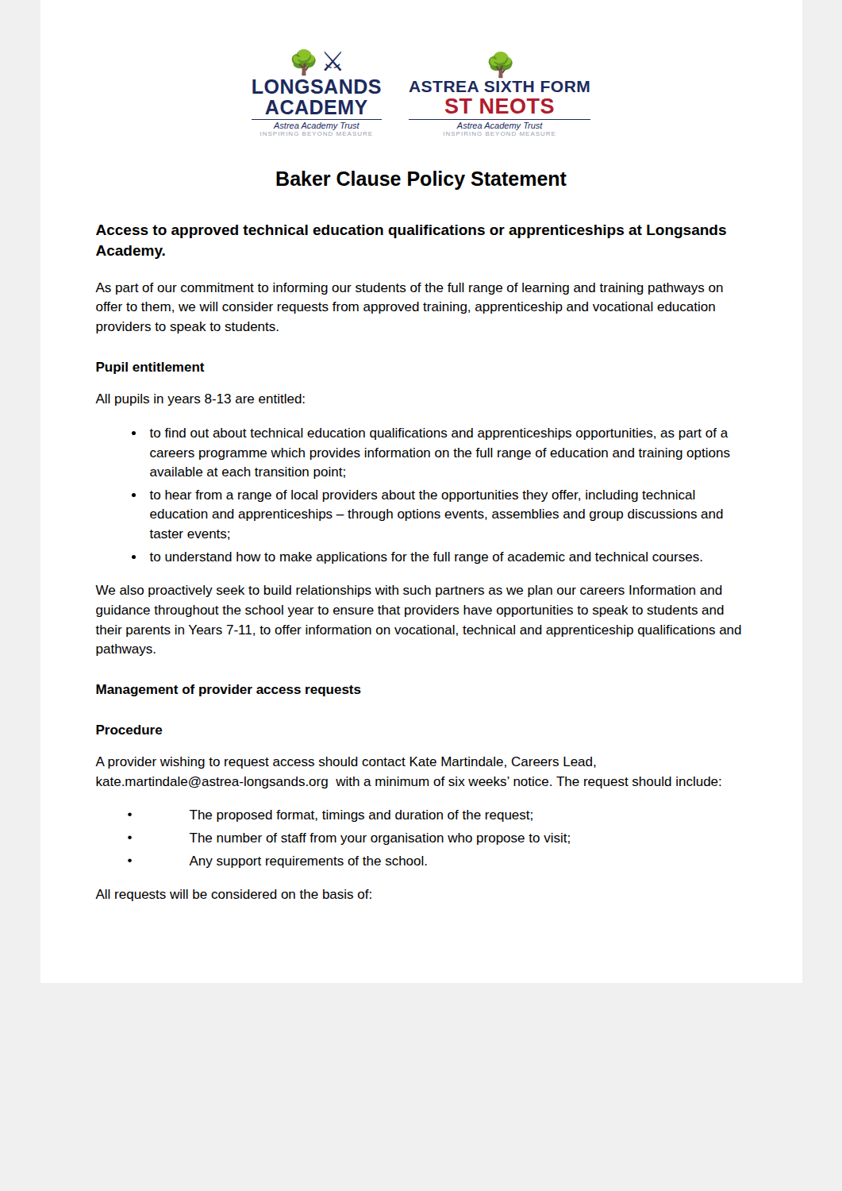🌳 ⚔
LONGSANDS
ACADEMY
Astrea Academy Trust
INSPIRING BEYOND MEASURE
🌳
ASTREA SIXTH FORM
ST NEOTS
Astrea Academy Trust
INSPIRING BEYOND MEASURE
Baker Clause Policy Statement
Access to approved technical education qualifications or apprenticeships at Longsands Academy.
As part of our commitment to informing our students of the full range of learning and training pathways on offer to them, we will consider requests from approved training, apprenticeship and vocational education providers to speak to students.
Pupil entitlement
All pupils in years 8-13 are entitled:
to find out about technical education qualifications and apprenticeships opportunities, as part of a careers programme which provides information on the full range of education and training options available at each transition point;
to hear from a range of local providers about the opportunities they offer, including technical education and apprenticeships – through options events, assemblies and group discussions and taster events;
to understand how to make applications for the full range of academic and technical courses.
We also proactively seek to build relationships with such partners as we plan our careers Information and guidance throughout the school year to ensure that providers have opportunities to speak to students and their parents in Years 7-11, to offer information on vocational, technical and apprenticeship qualifications and pathways.
Management of provider access requests
Procedure
A provider wishing to request access should contact Kate Martindale, Careers Lead, kate.martindale@astrea-longsands.org with a minimum of six weeks’ notice. The request should include:
The proposed format, timings and duration of the request;
The number of staff from your organisation who propose to visit;
Any support requirements of the school.
All requests will be considered on the basis of: